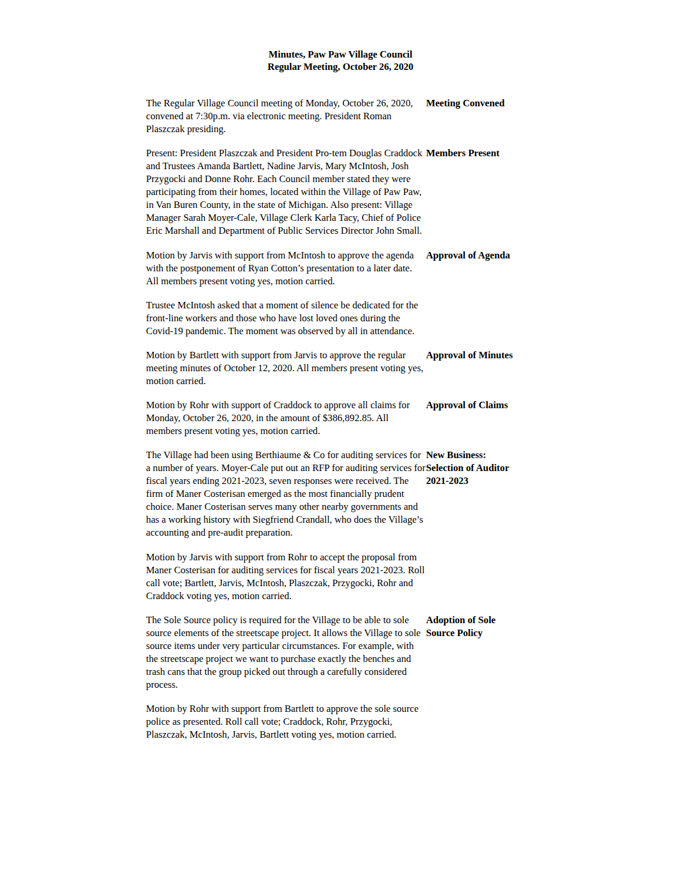Minutes, Paw Paw Village Council Regular Meeting, October 26, 2020
| The Regular Village Council meeting of Monday, October 26, 2020, convened at 7:30p.m. via electronic meeting. President Roman Plaszczak presiding. | Meeting Convened |
| Present: President Plaszczak and President Pro-tem Douglas Craddock and Trustees Amanda Bartlett, Nadine Jarvis, Mary McIntosh, Josh Przygocki and Donne Rohr. Each Council member stated they were participating from their homes, located within the Village of Paw Paw, in Van Buren County, in the state of Michigan. Also present: Village Manager Sarah Moyer-Cale, Village Clerk Karla Tacy, Chief of Police Eric Marshall and Department of Public Services Director John Small. | Members Present |
| Motion by Jarvis with support from McIntosh to approve the agenda with the postponement of Ryan Cotton’s presentation to a later date. All members present voting yes, motion carried. | Approval of Agenda |
| Trustee McIntosh asked that a moment of silence be dedicated for the front-line workers and those who have lost loved ones during the Covid-19 pandemic. The moment was observed by all in attendance. | |
| Motion by Bartlett with support from Jarvis to approve the regular meeting minutes of October 12, 2020. All members present voting yes, motion carried. | Approval of Minutes |
| Motion by Rohr with support of Craddock to approve all claims for Monday, October 26, 2020, in the amount of $386,892.85. All members present voting yes, motion carried. | Approval of Claims |
| The Village had been using Berthiaume & Co for auditing services for a number of years. Moyer-Cale put out an RFP for auditing services for fiscal years ending 2021-2023, seven responses were received. The firm of Maner Costerisan emerged as the most financially prudent choice. Maner Costerisan serves many other nearby governments and has a working history with Siegfriend Crandall, who does the Village’s accounting and pre-audit preparation. | New Business: Selection of Auditor 2021-2023 |
| Motion by Jarvis with support from Rohr to accept the proposal from Maner Costerisan for auditing services for fiscal years 2021-2023. Roll call vote; Bartlett, Jarvis, McIntosh, Plaszczak, Przygocki, Rohr and Craddock voting yes, motion carried. | |
| The Sole Source policy is required for the Village to be able to sole source elements of the streetscape project. It allows the Village to sole source items under very particular circumstances. For example, with the streetscape project we want to purchase exactly the benches and trash cans that the group picked out through a carefully considered process. | Adoption of Sole Source Policy |
| Motion by Rohr with support from Bartlett to approve the sole source police as presented. Roll call vote; Craddock, Rohr, Przygocki, Plaszczak, McIntosh, Jarvis, Bartlett voting yes, motion carried. | |